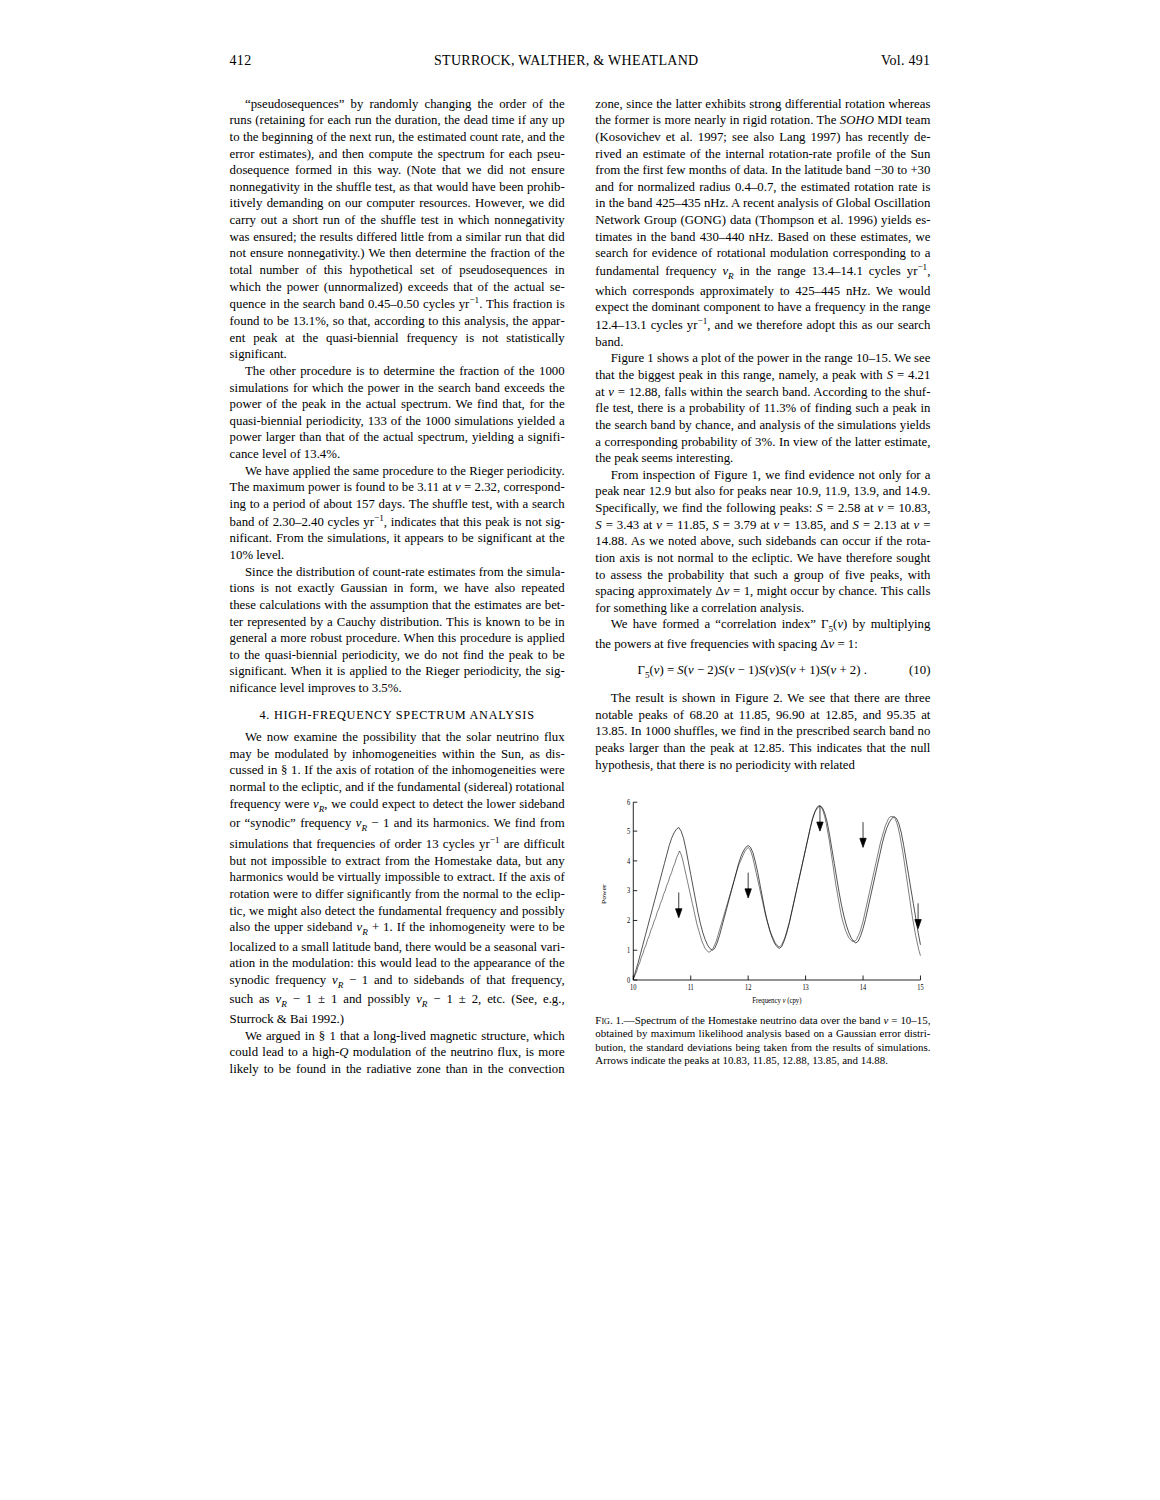412
STURROCK, WALTHER, & WHEATLAND
Vol. 491
“pseudosequences” by randomly changing the order of the runs (retaining for each run the duration, the dead time if any up to the beginning of the next run, the estimated count rate, and the error estimates), and then compute the spectrum for each pseudosequence formed in this way. (Note that we did not ensure nonnegativity in the shuffle test, as that would have been prohibitively demanding on our computer resources. However, we did carry out a short run of the shuffle test in which nonnegativity was ensured; the results differed little from a similar run that did not ensure nonnegativity.) We then determine the fraction of the total number of this hypothetical set of pseudosequences in which the power (unnormalized) exceeds that of the actual sequence in the search band 0.45–0.50 cycles yr−1. This fraction is found to be 13.1%, so that, according to this analysis, the apparent peak at the quasi-biennial frequency is not statistically significant.
The other procedure is to determine the fraction of the 1000 simulations for which the power in the search band exceeds the power of the peak in the actual spectrum. We find that, for the quasi-biennial periodicity, 133 of the 1000 simulations yielded a power larger than that of the actual spectrum, yielding a significance level of 13.4%.
We have applied the same procedure to the Rieger periodicity. The maximum power is found to be 3.11 at v = 2.32, corresponding to a period of about 157 days. The shuffle test, with a search band of 2.30–2.40 cycles yr−1, indicates that this peak is not significant. From the simulations, it appears to be significant at the 10% level.
Since the distribution of count-rate estimates from the simulations is not exactly Gaussian in form, we have also repeated these calculations with the assumption that the estimates are better represented by a Cauchy distribution. This is known to be in general a more robust procedure. When this procedure is applied to the quasi-biennial periodicity, we do not find the peak to be significant. When it is applied to the Rieger periodicity, the significance level improves to 3.5%.
4. High-Frequency Spectrum Analysis
We now examine the possibility that the solar neutrino flux may be modulated by inhomogeneities within the Sun, as discussed in § 1. If the axis of rotation of the inhomogeneities were normal to the ecliptic, and if the fundamental (sidereal) rotational frequency were vR, we could expect to detect the lower sideband or “synodic” frequency vR − 1 and its harmonics. We find from simulations that frequencies of order 13 cycles yr−1 are difficult but not impossible to extract from the Homestake data, but any harmonics would be virtually impossible to extract. If the axis of rotation were to differ significantly from the normal to the ecliptic, we might also detect the fundamental frequency and possibly also the upper sideband vR + 1. If the inhomogeneity were to be localized to a small latitude band, there would be a seasonal variation in the modulation: this would lead to the appearance of the synodic frequency vR − 1 and to sidebands of that frequency, such as vR − 1 ± 1 and possibly vR − 1 ± 2, etc. (See, e.g., Sturrock & Bai 1992.)
We argued in § 1 that a long-lived magnetic structure, which could lead to a high-Q modulation of the neutrino flux, is more likely to be found in the radiative zone than in the convection zone, since the latter exhibits strong differential rotation whereas the former is more nearly in rigid rotation. The SOHO MDI team (Kosovichev et al. 1997; see also Lang 1997) has recently derived an estimate of the internal rotation-rate profile of the Sun from the first few months of data. In the latitude band −30 to +30 and for normalized radius 0.4–0.7, the estimated rotation rate is in the band 425–435 nHz. A recent analysis of Global Oscillation Network Group (GONG) data (Thompson et al. 1996) yields estimates in the band 430–440 nHz. Based on these estimates, we search for evidence of rotational modulation corresponding to a fundamental frequency vR in the range 13.4–14.1 cycles yr−1, which corresponds approximately to 425–445 nHz. We would expect the dominant component to have a frequency in the range 12.4–13.1 cycles yr−1, and we therefore adopt this as our search band.
Figure 1 shows a plot of the power in the range 10–15. We see that the biggest peak in this range, namely, a peak with S = 4.21 at v = 12.88, falls within the search band. According to the shuffle test, there is a probability of 11.3% of finding such a peak in the search band by chance, and analysis of the simulations yields a corresponding probability of 3%. In view of the latter estimate, the peak seems interesting.
From inspection of Figure 1, we find evidence not only for a peak near 12.9 but also for peaks near 10.9, 11.9, 13.9, and 14.9. Specifically, we find the following peaks: S = 2.58 at v = 10.83, S = 3.43 at v = 11.85, S = 3.79 at v = 13.85, and S = 2.13 at v = 14.88. As we noted above, such sidebands can occur if the rotation axis is not normal to the ecliptic. We have therefore sought to assess the probability that such a group of five peaks, with spacing approximately Δv = 1, might occur by chance. This calls for something like a correlation analysis.
We have formed a “correlation index” Γ5(v) by multiplying the powers at five frequencies with spacing Δv = 1:
Γ5(v) = S(v − 2)S(v − 1)S(v)S(v + 1)S(v + 2) .(10)
The result is shown in Figure 2. We see that there are three notable peaks of 68.20 at 11.85, 96.90 at 12.85, and 95.35 at 13.85. In 1000 shuffles, we find in the prescribed search band no peaks larger than the peak at 12.85. This indicates that the null hypothesis, that there is no periodicity with related
0 1 2 3 4 5 6 10 11 12 13 14 15 Frequency v (cpy) Power
Fig. 1.—Spectrum of the Homestake neutrino data over the band v = 10–15, obtained by maximum likelihood analysis based on a Gaussian error distribution, the standard deviations being taken from the results of simulations. Arrows indicate the peaks at 10.83, 11.85, 12.88, 13.85, and 14.88.